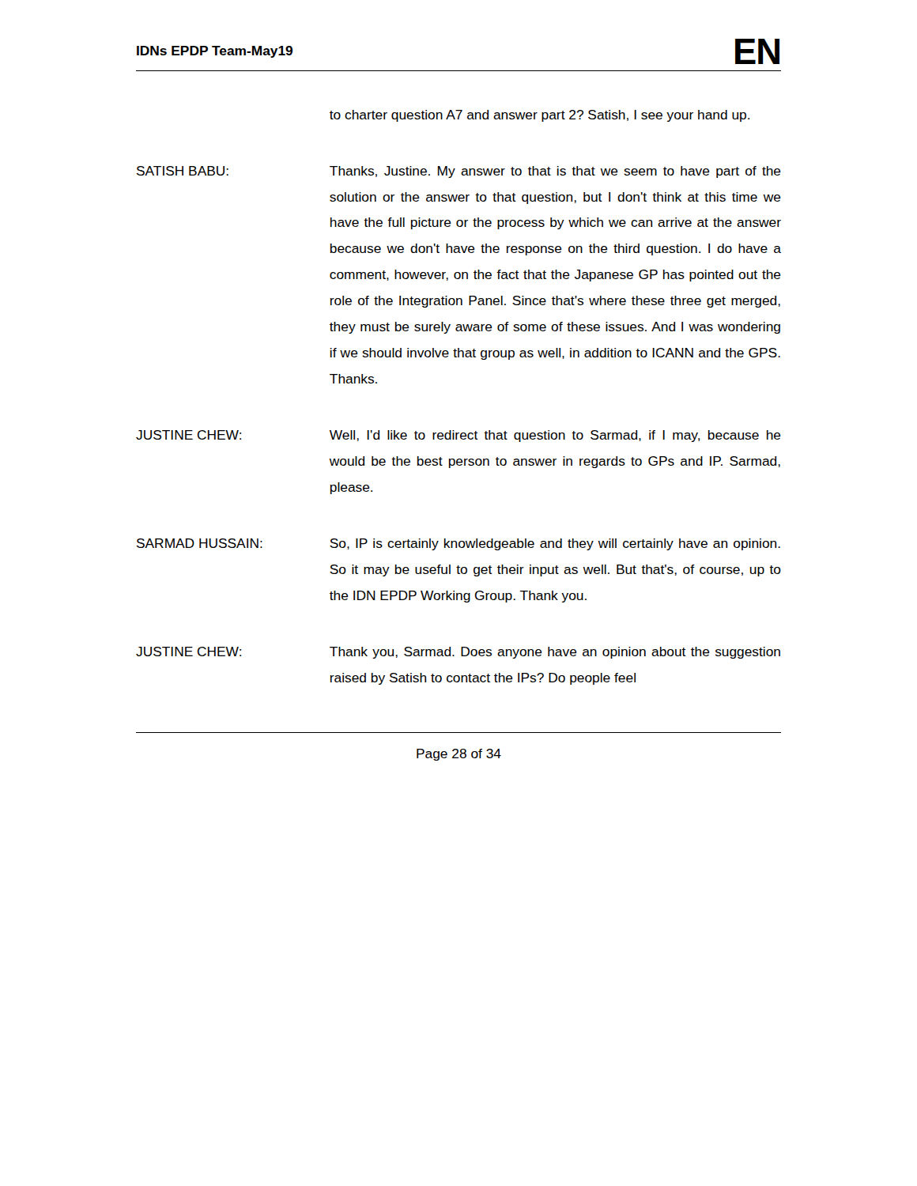IDNs EPDP Team-May19
EN
to charter question A7 and answer part 2? Satish, I see your hand up.
SATISH BABU:
Thanks, Justine. My answer to that is that we seem to have part of the solution or the answer to that question, but I don't think at this time we have the full picture or the process by which we can arrive at the answer because we don't have the response on the third question. I do have a comment, however, on the fact that the Japanese GP has pointed out the role of the Integration Panel. Since that's where these three get merged, they must be surely aware of some of these issues. And I was wondering if we should involve that group as well, in addition to ICANN and the GPS. Thanks.
JUSTINE CHEW:
Well, I'd like to redirect that question to Sarmad, if I may, because he would be the best person to answer in regards to GPs and IP. Sarmad, please.
SARMAD HUSSAIN:
So, IP is certainly knowledgeable and they will certainly have an opinion. So it may be useful to get their input as well. But that's, of course, up to the IDN EPDP Working Group. Thank you.
JUSTINE CHEW:
Thank you, Sarmad. Does anyone have an opinion about the suggestion raised by Satish to contact the IPs? Do people feel
Page 28 of 34